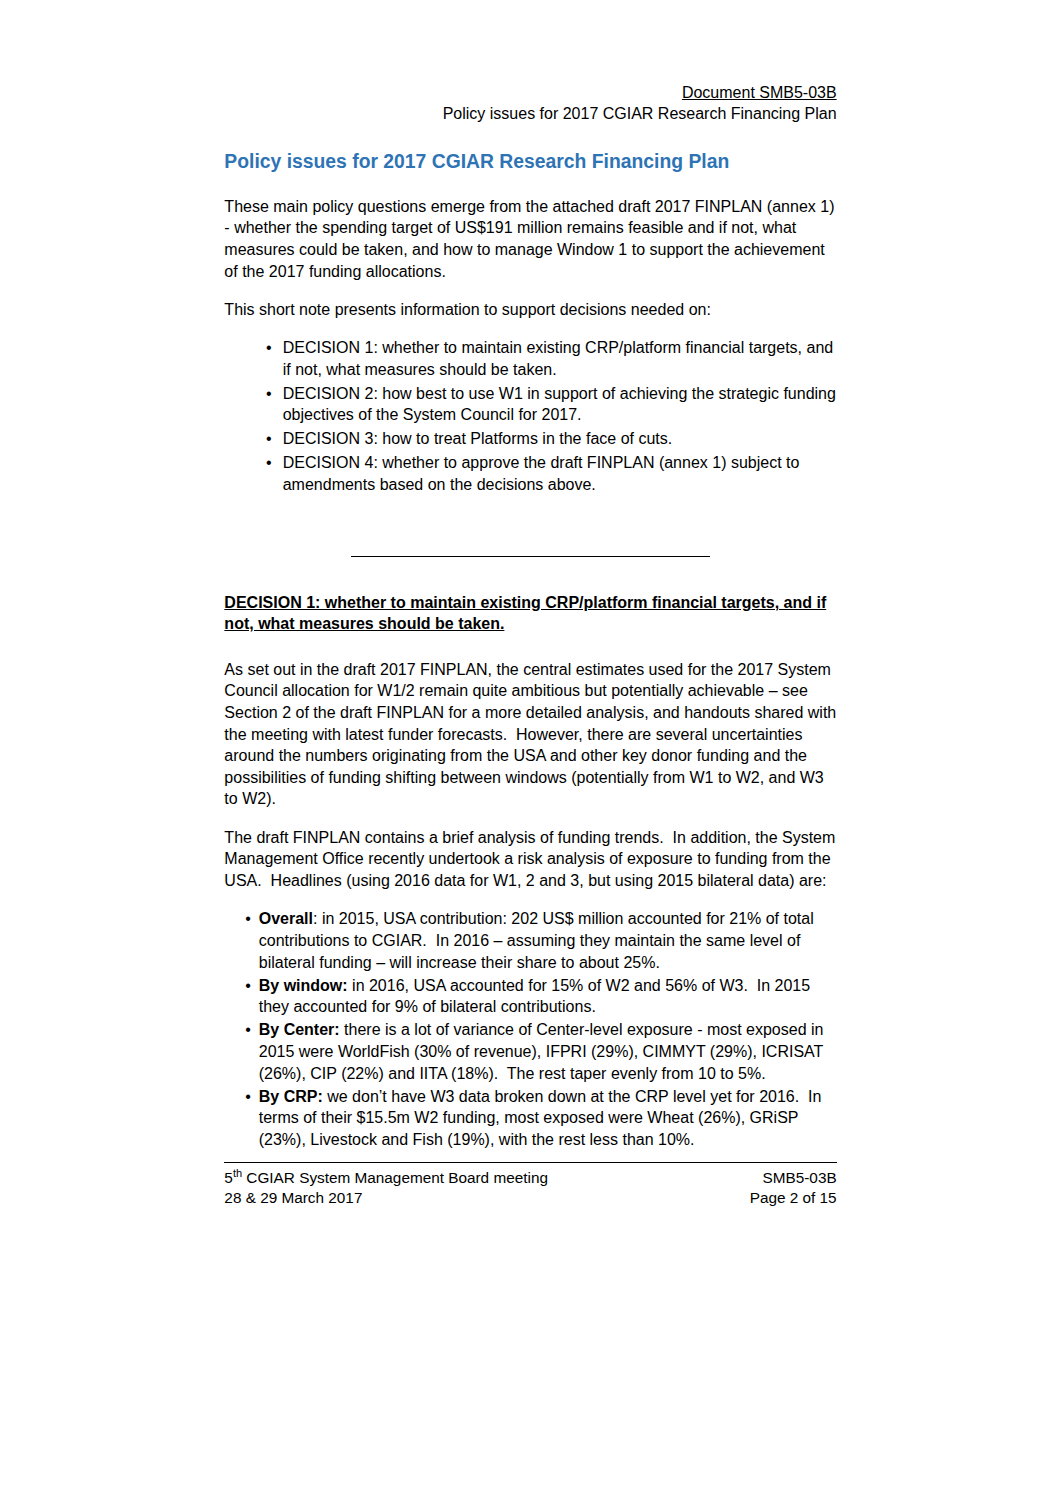Document SMB5-03B
Policy issues for 2017 CGIAR Research Financing Plan
Policy issues for 2017 CGIAR Research Financing Plan
These main policy questions emerge from the attached draft 2017 FINPLAN (annex 1) - whether the spending target of US$191 million remains feasible and if not, what measures could be taken, and how to manage Window 1 to support the achievement of the 2017 funding allocations.
This short note presents information to support decisions needed on:
DECISION 1: whether to maintain existing CRP/platform financial targets, and if not, what measures should be taken.
DECISION 2: how best to use W1 in support of achieving the strategic funding objectives of the System Council for 2017.
DECISION 3: how to treat Platforms in the face of cuts.
DECISION 4: whether to approve the draft FINPLAN (annex 1) subject to amendments based on the decisions above.
DECISION 1: whether to maintain existing CRP/platform financial targets, and if not, what measures should be taken.
As set out in the draft 2017 FINPLAN, the central estimates used for the 2017 System Council allocation for W1/2 remain quite ambitious but potentially achievable – see Section 2 of the draft FINPLAN for a more detailed analysis, and handouts shared with the meeting with latest funder forecasts. However, there are several uncertainties around the numbers originating from the USA and other key donor funding and the possibilities of funding shifting between windows (potentially from W1 to W2, and W3 to W2).
The draft FINPLAN contains a brief analysis of funding trends. In addition, the System Management Office recently undertook a risk analysis of exposure to funding from the USA. Headlines (using 2016 data for W1, 2 and 3, but using 2015 bilateral data) are:
Overall: in 2015, USA contribution: 202 US$ million accounted for 21% of total contributions to CGIAR. In 2016 – assuming they maintain the same level of bilateral funding – will increase their share to about 25%.
By window: in 2016, USA accounted for 15% of W2 and 56% of W3. In 2015 they accounted for 9% of bilateral contributions.
By Center: there is a lot of variance of Center-level exposure - most exposed in 2015 were WorldFish (30% of revenue), IFPRI (29%), CIMMYT (29%), ICRISAT (26%), CIP (22%) and IITA (18%). The rest taper evenly from 10 to 5%.
By CRP: we don’t have W3 data broken down at the CRP level yet for 2016. In terms of their $15.5m W2 funding, most exposed were Wheat (26%), GRiSP (23%), Livestock and Fish (19%), with the rest less than 10%.
5th CGIAR System Management Board meeting
28 & 29 March 2017
SMB5-03B
Page 2 of 15